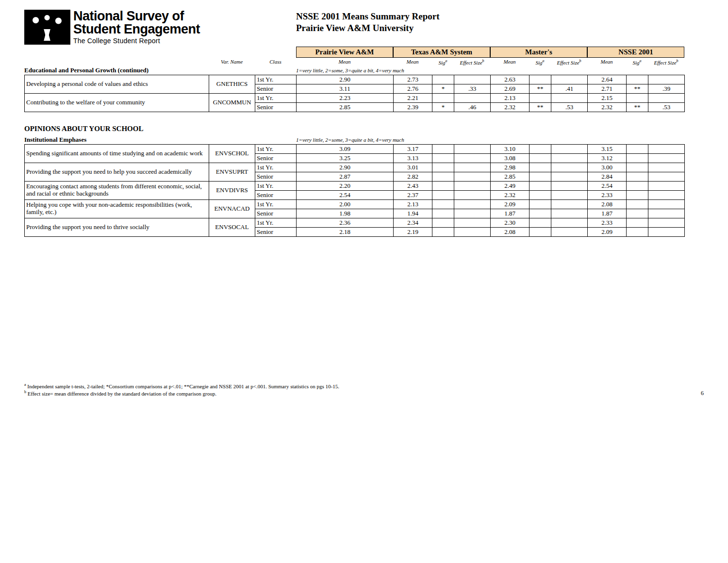National Survey of Student Engagement The College Student Report
NSSE 2001 Means Summary Report
Prairie View A&M University
Prairie View A&M
Texas A&M System
Master's
NSSE 2001
Var. Name
Class
Mean
Mean
Siga
Effect Sizeb
Mean
Siga
Effect Sizeb
Mean
Siga
Effect Sizeb
Educational and Personal Growth (continued)
1=very little, 2=some, 3=quite a bit, 4=very much
| Developing a personal code of values and ethics | GNETHICS | 1st Yr. | 2.90 | 2.73 | | | 2.63 | | | 2.64 | | |
| Senior | 3.11 | 2.76 | * | .33 | 2.69 | ** | .41 | 2.71 | ** | .39 |
| Contributing to the welfare of your community | GNCOMMUN | 1st Yr. | 2.23 | 2.21 | | | 2.13 | | | 2.15 | | |
| Senior | 2.85 | 2.39 | * | .46 | 2.32 | ** | .53 | 2.32 | ** | .53 |
OPINIONS ABOUT YOUR SCHOOL
Institutional Emphases
1=very little, 2=some, 3=quite a bit, 4=very much
| Spending significant amounts of time studying and on academic work | ENVSCHOL | 1st Yr. | 3.09 | 3.17 | | | 3.10 | | | 3.15 | | |
| Senior | 3.25 | 3.13 | | | 3.08 | | | 3.12 | | |
| Providing the support you need to help you succeed academically | ENVSUPRT | 1st Yr. | 2.90 | 3.01 | | | 2.98 | | | 3.00 | | |
| Senior | 2.87 | 2.82 | | | 2.85 | | | 2.84 | | |
| Encouraging contact among students from different economic, social, and racial or ethnic backgrounds | ENVDIVRS | 1st Yr. | 2.20 | 2.43 | | | 2.49 | | | 2.54 | | |
| Senior | 2.54 | 2.37 | | | 2.32 | | | 2.33 | | |
| Helping you cope with your non-academic responsibilities (work, family, etc.) | ENVNACAD | 1st Yr. | 2.00 | 2.13 | | | 2.09 | | | 2.08 | | |
| Senior | 1.98 | 1.94 | | | 1.87 | | | 1.87 | | |
| Providing the support you need to thrive socially | ENVSOCAL | 1st Yr. | 2.36 | 2.34 | | | 2.30 | | | 2.33 | | |
| Senior | 2.18 | 2.19 | | | 2.08 | | | 2.09 | | |
a Independent sample t-tests, 2-tailed; *Consortium comparisons at p<.01; **Carnegie and NSSE 2001 at p<.001. Summary statistics on pgs 10-15.
6b Effect size= mean difference divided by the standard deviation of the comparison group.